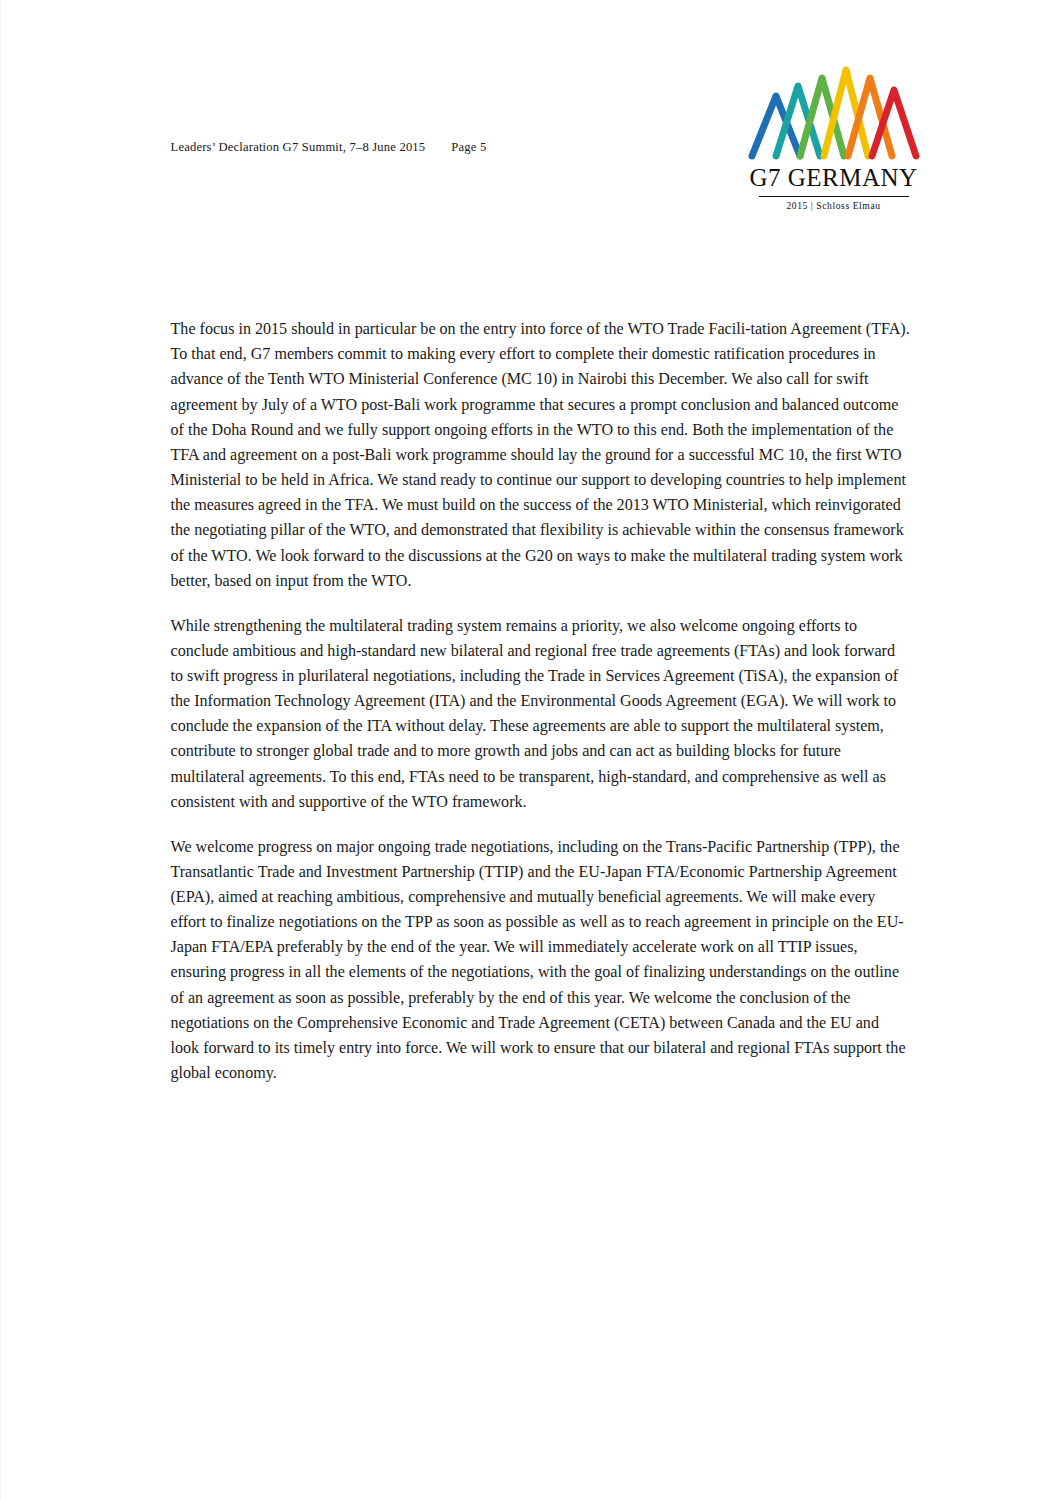Leaders’ Declaration G7 Summit, 7–8 June 2015Page 5
G7 GERMANY
2015 | Schloss Elmau
The focus in 2015 should in particular be on the entry into force of the WTO Trade Facili-tation Agreement (TFA). To that end, G7 members commit to making every effort to complete their domestic ratification procedures in advance of the Tenth WTO Ministerial Conference (MC 10) in Nairobi this December. We also call for swift agreement by July of a WTO post-Bali work programme that secures a prompt conclusion and balanced outcome of the Doha Round and we fully support ongoing efforts in the WTO to this end. Both the implementation of the TFA and agreement on a post-Bali work programme should lay the ground for a successful MC 10, the first WTO Ministerial to be held in Africa. We stand ready to continue our support to developing countries to help implement the measures agreed in the TFA. We must build on the success of the 2013 WTO Ministerial, which reinvigorated the negotiating pillar of the WTO, and demonstrated that flexibility is achievable within the consensus framework of the WTO. We look forward to the discussions at the G20 on ways to make the multilateral trading system work better, based on input from the WTO.
While strengthening the multilateral trading system remains a priority, we also welcome ongoing efforts to conclude ambitious and high-standard new bilateral and regional free trade agreements (FTAs) and look forward to swift progress in plurilateral negotiations, including the Trade in Services Agreement (TiSA), the expansion of the Information Technology Agreement (ITA) and the Environmental Goods Agreement (EGA). We will work to conclude the expansion of the ITA without delay. These agreements are able to support the multilateral system, contribute to stronger global trade and to more growth and jobs and can act as building blocks for future multilateral agreements. To this end, FTAs need to be transparent, high-standard, and comprehensive as well as consistent with and supportive of the WTO framework.
We welcome progress on major ongoing trade negotiations, including on the Trans-Pacific Partnership (TPP), the Transatlantic Trade and Investment Partnership (TTIP) and the EU-Japan FTA/Economic Partnership Agreement (EPA), aimed at reaching ambitious, comprehensive and mutually beneficial agreements. We will make every effort to finalize negotiations on the TPP as soon as possible as well as to reach agreement in principle on the EU-Japan FTA/EPA preferably by the end of the year. We will immediately accelerate work on all TTIP issues, ensuring progress in all the elements of the negotiations, with the goal of finalizing understandings on the outline of an agreement as soon as possible, preferably by the end of this year. We welcome the conclusion of the negotiations on the Comprehensive Economic and Trade Agreement (CETA) between Canada and the EU and look forward to its timely entry into force. We will work to ensure that our bilateral and regional FTAs support the global economy.